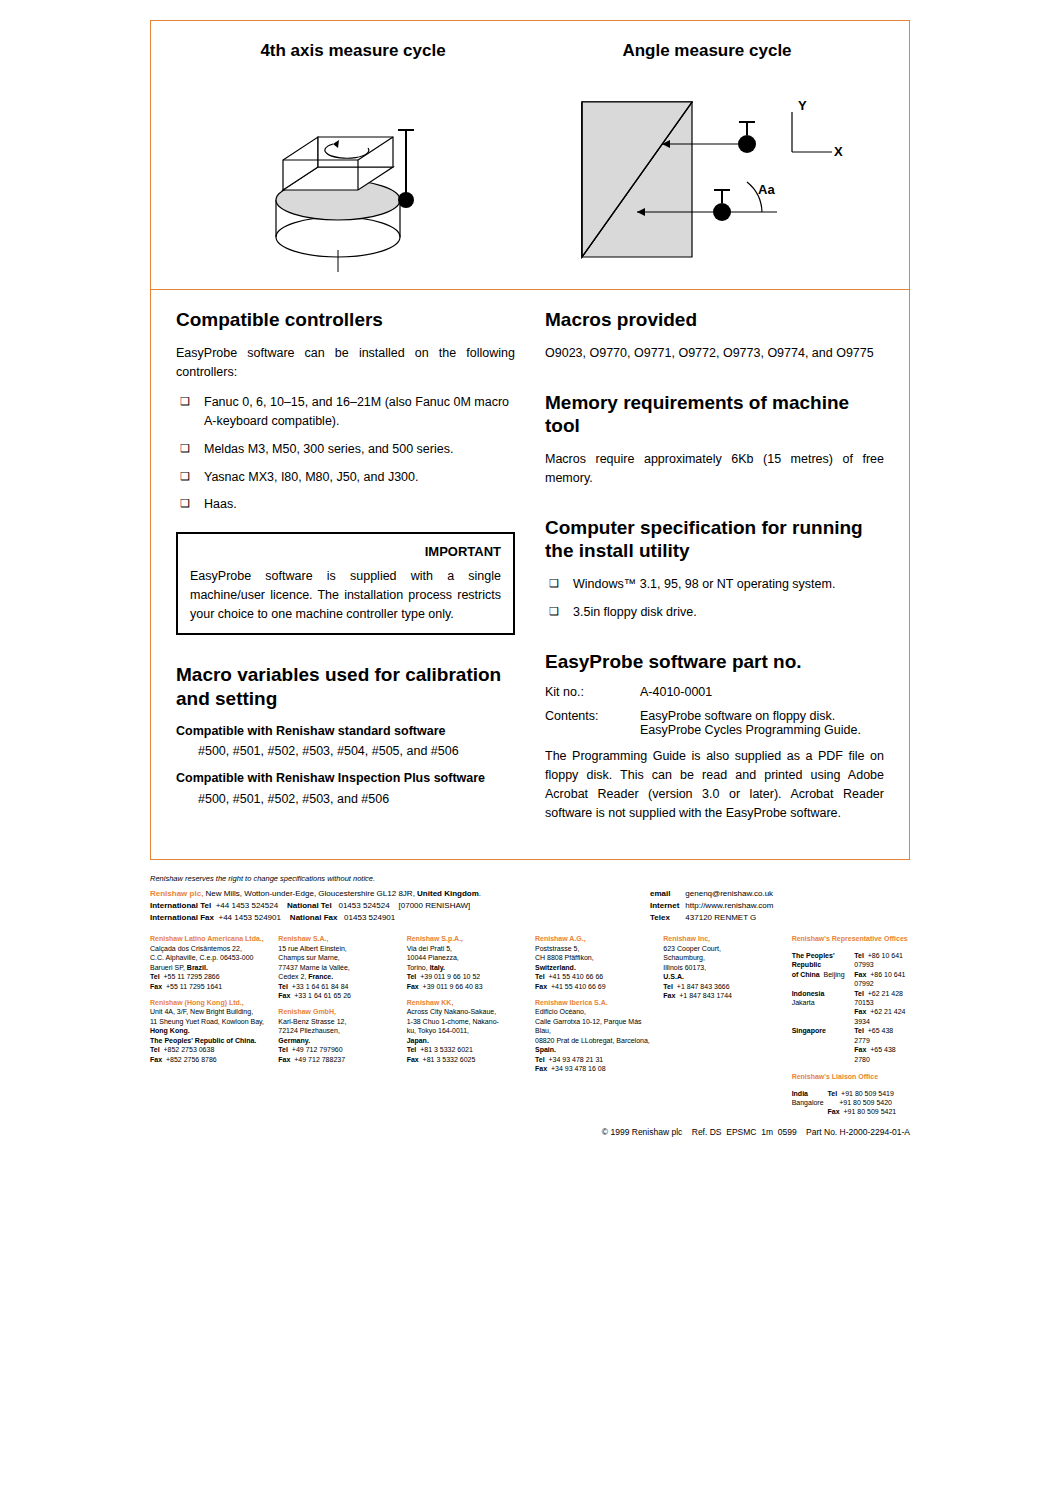4th axis measure cycle
Angle measure cycle
Y X Aa
Compatible controllers
EasyProbe software can be installed on the following controllers:
Fanuc 0, 6, 10–15, and 16–21M (also Fanuc 0M macro A-keyboard compatible).
Meldas M3, M50, 300 series, and 500 series.
Yasnac MX3, I80, M80, J50, and J300.
Haas.
IMPORTANT
EasyProbe software is supplied with a single machine/user licence. The installation process restricts your choice to one machine controller type only.
Macro variables used for calibration and setting
Compatible with Renishaw standard software
#500, #501, #502, #503, #504, #505, and #506
Compatible with Renishaw Inspection Plus software
#500, #501, #502, #503, and #506
Macros provided
O9023, O9770, O9771, O9772, O9773, O9774, and O9775
Memory requirements of machine tool
Macros require approximately 6Kb (15 metres) of free memory.
Computer specification for running the install utility
Windows™ 3.1, 95, 98 or NT operating system.
3.5in floppy disk drive.
EasyProbe software part no.
Kit no.:
A-4010-0001
Contents:
EasyProbe software on floppy disk. EasyProbe Cycles Programming Guide.
The Programming Guide is also supplied as a PDF file on floppy disk. This can be read and printed using Adobe Acrobat Reader (version 3.0 or later). Acrobat Reader software is not supplied with the EasyProbe software.
Renishaw reserves the right to change specifications without notice.
Renishaw plc, New Mills, Wotton-under-Edge, Gloucestershire GL12 8JR, United Kingdom.
International Tel +44 1453 524524 National Tel 01453 524524 [07000 RENISHAW]
International Fax +44 1453 524901 National Fax 01453 524901
| email | genenq@renishaw.co.uk |
| Internet | http://www.renishaw.com |
| Telex | 437120 RENMET G |
Renishaw Latino Americana Ltda.,
Calçada dos Crisântemos 22,
C.C. Alphaville, C.e.p. 06453-000
Barueri SP, Brazil.
Tel +55 11 7295 2866
Fax +55 11 7295 1641
Renishaw (Hong Kong) Ltd.,
Unit 4A, 3/F, New Bright Building,
11 Sheung Yuet Road, Kowloon Bay,
Hong Kong.
The Peoples' Republic of China.
Tel +852 2753 0638
Fax +852 2756 8786
Renishaw S.A.,
15 rue Albert Einstein,
Champs sur Marne,
77437 Marne la Vallée,
Cedex 2, France.
Tel +33 1 64 61 84 84
Fax +33 1 64 61 65 26
Renishaw GmbH,
Karl-Benz Strasse 12,
72124 Pliezhausen,
Germany.
Tel +49 712 797960
Fax +49 712 788237
Renishaw S.p.A.,
Via dei Prati 5,
10044 Pianezza,
Torino, Italy.
Tel +39 011 9 66 10 52
Fax +39 011 9 66 40 83
Renishaw KK,
Across City Nakano-Sakaue,
1-38 Chuo 1-chome, Nakano-
ku, Tokyo 164-0011,
Japan.
Tel +81 3 5332 6021
Fax +81 3 5332 6025
Renishaw A.G.,
Poststrasse 5,
CH 8808 Pfäffikon,
Switzerland.
Tel +41 55 410 66 66
Fax +41 55 410 66 69
Renishaw Iberica S.A.
Edificio Océano,
Calle Garrotxa 10-12, Parque Más Blau,
08820 Prat de LLobregat, Barcelona,
Spain.
Tel +34 93 478 21 31
Fax +34 93 478 16 08
Renishaw Inc,
623 Cooper Court,
Schaumburg,
Illinois 60173,
U.S.A.
Tel +1 847 843 3666
Fax +1 847 843 1744
Renishaw's Representative Offices
| The Peoples' Republic of China Beijing | Tel +86 10 641 07993 Fax +86 10 641 07992 |
| Indonesia Jakarta | Tel +62 21 428 70153 Fax +62 21 424 3934 |
| Singapore | Tel +65 438 2779 Fax +65 438 2780 |
Renishaw's Liaison Office
| India Bangalore | Tel +91 80 509 5419 +91 80 509 5420 Fax +91 80 509 5421 |
© 1999 Renishaw plc Ref. DS EPSMC 1m 0599 Part No. H-2000-2294-01-A